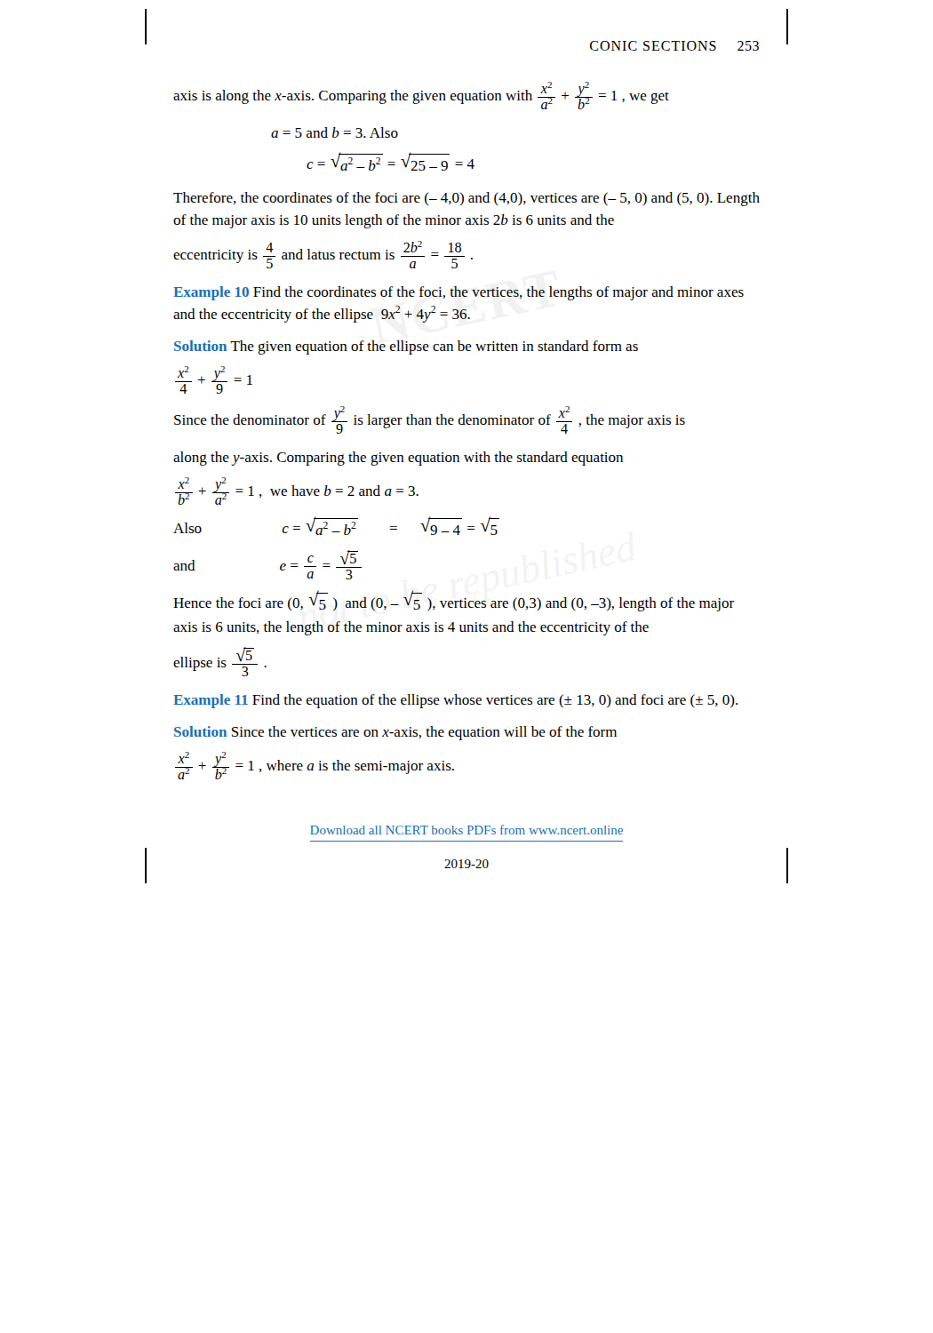NCERT
not to be republished
CONIC SECTIONS 253
axis is along the x-axis. Comparing the given equation with x2 a2 + y2 b2 = 1 , we get
a = 5 and b = 3. Also
c = a2 – b2 = 25 – 9 = 4
Therefore, the coordinates of the foci are (– 4,0) and (4,0), vertices are (– 5, 0) and (5, 0). Length of the major axis is 10 units length of the minor axis 2b is 6 units and the
eccentricity is 45 and latus rectum is 2b2 a = 185 .
Example 10 Find the coordinates of the foci, the vertices, the lengths of major and minor axes and the eccentricity of the ellipse 9x2 + 4y2 = 36.
Solution The given equation of the ellipse can be written in standard form as
x24 + y29 = 1
Since the denominator of y29 is larger than the denominator of x24 , the major axis is
along the y-axis. Comparing the given equation with the standard equation
x2 b2 + y2 a2 = 1 , we have b = 2 and a = 3.
Also c = a2 – b2 = 9 – 4 = 5
and e = ca = 53
Hence the foci are (0, 5 ) and (0, – 5 ), vertices are (0,3) and (0, –3), length of the major axis is 6 units, the length of the minor axis is 4 units and the eccentricity of the
ellipse is 53 .
Example 11 Find the equation of the ellipse whose vertices are (± 13, 0) and foci are (± 5, 0).
Solution Since the vertices are on x-axis, the equation will be of the form
x2 a2 + y2 b2 = 1 , where a is the semi-major axis.
Download all NCERT books PDFs from www.ncert.online
2019-20